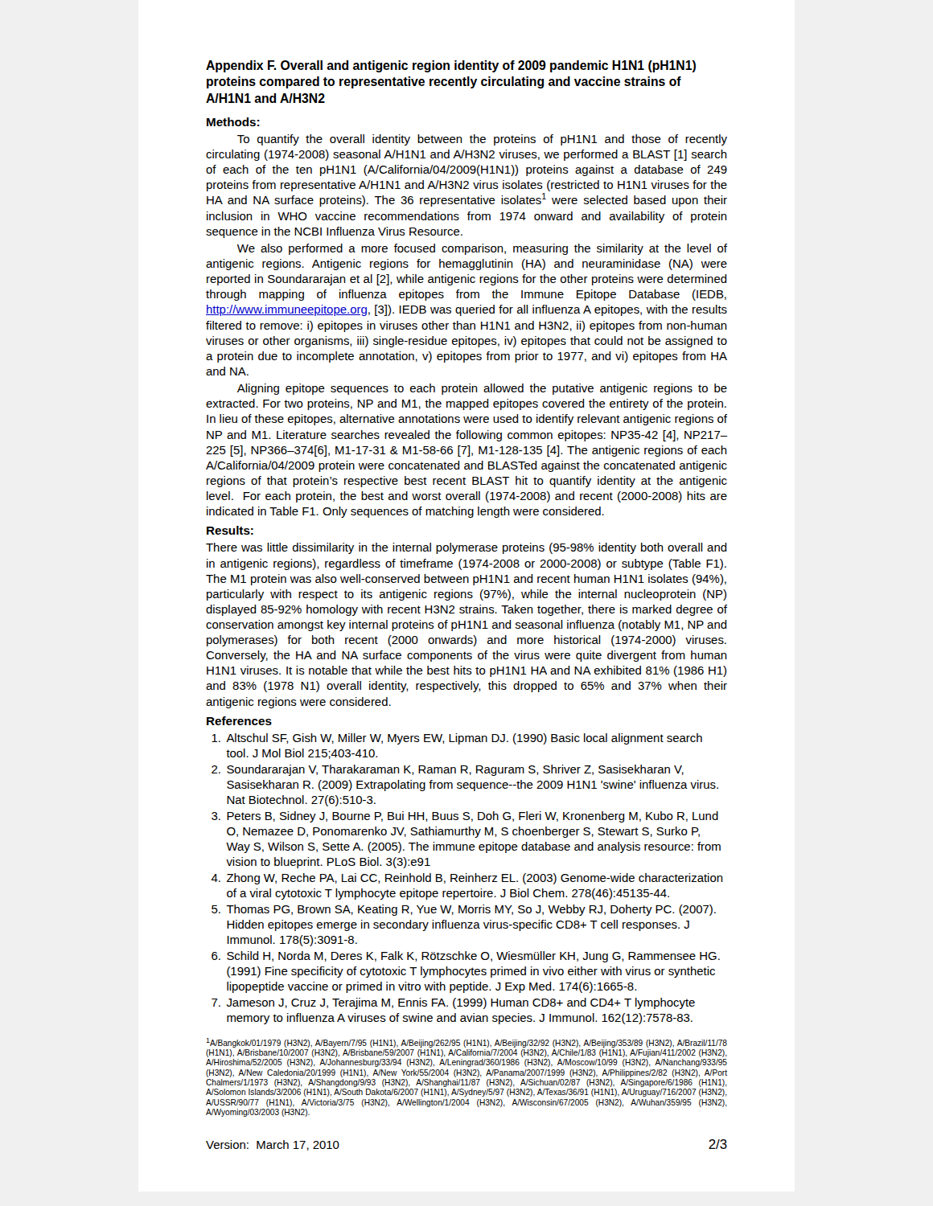Appendix F. Overall and antigenic region identity of 2009 pandemic H1N1 (pH1N1) proteins compared to representative recently circulating and vaccine strains of A/H1N1 and A/H3N2
Methods:
To quantify the overall identity between the proteins of pH1N1 and those of recently circulating (1974-2008) seasonal A/H1N1 and A/H3N2 viruses, we performed a BLAST [1] search of each of the ten pH1N1 (A/California/04/2009(H1N1)) proteins against a database of 249 proteins from representative A/H1N1 and A/H3N2 virus isolates (restricted to H1N1 viruses for the HA and NA surface proteins). The 36 representative isolates1 were selected based upon their inclusion in WHO vaccine recommendations from 1974 onward and availability of protein sequence in the NCBI Influenza Virus Resource.
We also performed a more focused comparison, measuring the similarity at the level of antigenic regions. Antigenic regions for hemagglutinin (HA) and neuraminidase (NA) were reported in Soundararajan et al [2], while antigenic regions for the other proteins were determined through mapping of influenza epitopes from the Immune Epitope Database (IEDB, http://www.immuneepitope.org, [3]). IEDB was queried for all influenza A epitopes, with the results filtered to remove: i) epitopes in viruses other than H1N1 and H3N2, ii) epitopes from non-human viruses or other organisms, iii) single-residue epitopes, iv) epitopes that could not be assigned to a protein due to incomplete annotation, v) epitopes from prior to 1977, and vi) epitopes from HA and NA.
Aligning epitope sequences to each protein allowed the putative antigenic regions to be extracted. For two proteins, NP and M1, the mapped epitopes covered the entirety of the protein. In lieu of these epitopes, alternative annotations were used to identify relevant antigenic regions of NP and M1. Literature searches revealed the following common epitopes: NP35-42 [4], NP217–225 [5], NP366–374[6], M1-17-31 & M1-58-66 [7], M1-128-135 [4]. The antigenic regions of each A/California/04/2009 protein were concatenated and BLASTed against the concatenated antigenic regions of that protein’s respective best recent BLAST hit to quantify identity at the antigenic level. For each protein, the best and worst overall (1974-2008) and recent (2000-2008) hits are indicated in Table F1. Only sequences of matching length were considered.
Results:
There was little dissimilarity in the internal polymerase proteins (95-98% identity both overall and in antigenic regions), regardless of timeframe (1974-2008 or 2000-2008) or subtype (Table F1). The M1 protein was also well-conserved between pH1N1 and recent human H1N1 isolates (94%), particularly with respect to its antigenic regions (97%), while the internal nucleoprotein (NP) displayed 85-92% homology with recent H3N2 strains. Taken together, there is marked degree of conservation amongst key internal proteins of pH1N1 and seasonal influenza (notably M1, NP and polymerases) for both recent (2000 onwards) and more historical (1974-2000) viruses. Conversely, the HA and NA surface components of the virus were quite divergent from human H1N1 viruses. It is notable that while the best hits to pH1N1 HA and NA exhibited 81% (1986 H1) and 83% (1978 N1) overall identity, respectively, this dropped to 65% and 37% when their antigenic regions were considered.
References
Altschul SF, Gish W, Miller W, Myers EW, Lipman DJ. (1990) Basic local alignment search tool. J Mol Biol 215;403-410.
Soundararajan V, Tharakaraman K, Raman R, Raguram S, Shriver Z, Sasisekharan V, Sasisekharan R. (2009) Extrapolating from sequence--the 2009 H1N1 'swine' influenza virus. Nat Biotechnol. 27(6):510-3.
Peters B, Sidney J, Bourne P, Bui HH, Buus S, Doh G, Fleri W, Kronenberg M, Kubo R, Lund O, Nemazee D, Ponomarenko JV, Sathiamurthy M, S choenberger S, Stewart S, Surko P, Way S, Wilson S, Sette A. (2005). The immune epitope database and analysis resource: from vision to blueprint. PLoS Biol. 3(3):e91
Zhong W, Reche PA, Lai CC, Reinhold B, Reinherz EL. (2003) Genome-wide characterization of a viral cytotoxic T lymphocyte epitope repertoire. J Biol Chem. 278(46):45135-44.
Thomas PG, Brown SA, Keating R, Yue W, Morris MY, So J, Webby RJ, Doherty PC. (2007). Hidden epitopes emerge in secondary influenza virus-specific CD8+ T cell responses. J Immunol. 178(5):3091-8.
Schild H, Norda M, Deres K, Falk K, Rötzschke O, Wiesmüller KH, Jung G, Rammensee HG. (1991) Fine specificity of cytotoxic T lymphocytes primed in vivo either with virus or synthetic lipopeptide vaccine or primed in vitro with peptide. J Exp Med. 174(6):1665-8.
Jameson J, Cruz J, Terajima M, Ennis FA. (1999) Human CD8+ and CD4+ T lymphocyte memory to influenza A viruses of swine and avian species. J Immunol. 162(12):7578-83.
1A/Bangkok/01/1979 (H3N2), A/Bayern/7/95 (H1N1), A/Beijing/262/95 (H1N1), A/Beijing/32/92 (H3N2), A/Beijing/353/89 (H3N2), A/Brazil/11/78 (H1N1), A/Brisbane/10/2007 (H3N2), A/Brisbane/59/2007 (H1N1), A/California/7/2004 (H3N2), A/Chile/1/83 (H1N1), A/Fujian/411/2002 (H3N2), A/Hiroshima/52/2005 (H3N2), A/Johannesburg/33/94 (H3N2), A/Leningrad/360/1986 (H3N2), A/Moscow/10/99 (H3N2), A/Nanchang/933/95 (H3N2), A/New Caledonia/20/1999 (H1N1), A/New York/55/2004 (H3N2), A/Panama/2007/1999 (H3N2), A/Philippines/2/82 (H3N2), A/Port Chalmers/1/1973 (H3N2), A/Shangdong/9/93 (H3N2), A/Shanghai/11/87 (H3N2), A/Sichuan/02/87 (H3N2), A/Singapore/6/1986 (H1N1), A/Solomon Islands/3/2006 (H1N1), A/South Dakota/6/2007 (H1N1), A/Sydney/5/97 (H3N2), A/Texas/36/91 (H1N1), A/Uruguay/716/2007 (H3N2), A/USSR/90/77 (H1N1), A/Victoria/3/75 (H3N2), A/Wellington/1/2004 (H3N2), A/Wisconsin/67/2005 (H3N2), A/Wuhan/359/95 (H3N2), A/Wyoming/03/2003 (H3N2).
Version: March 17, 2010 2/3